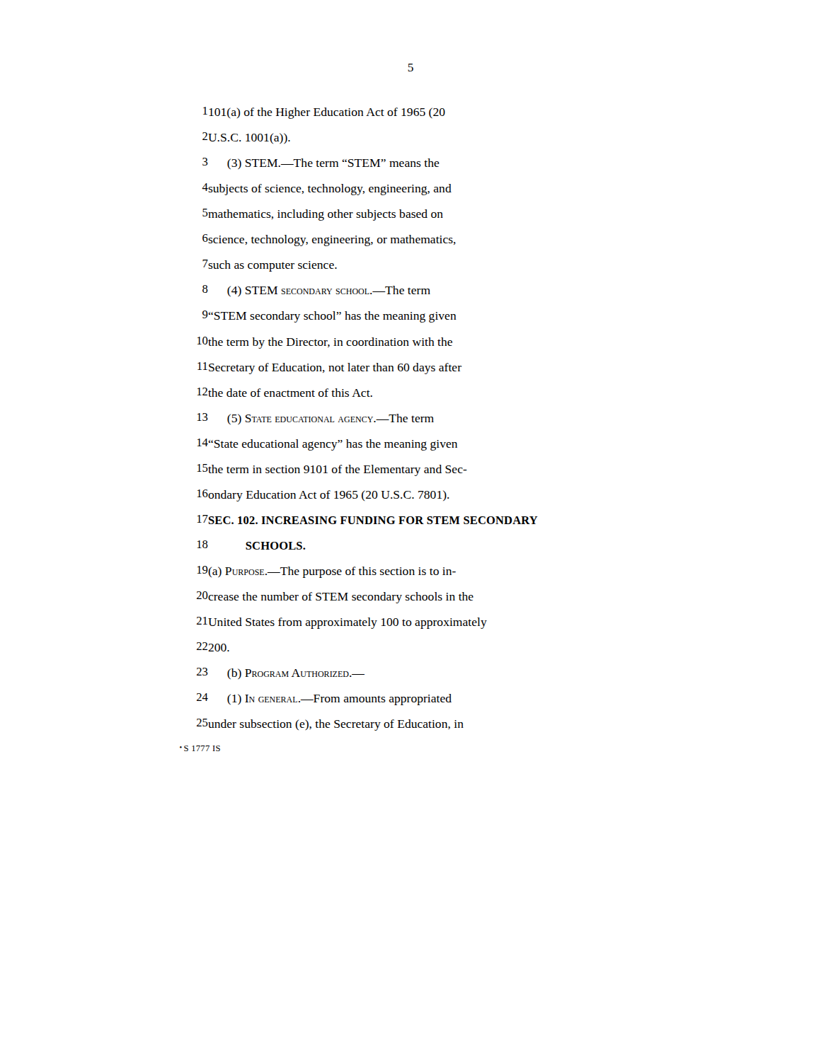5
| 1 | 101(a) of the Higher Education Act of 1965 (20 |
| 2 | U.S.C. 1001(a)). |
| 3 | (3) STEM.—The term “STEM” means the |
| 4 | subjects of science, technology, engineering, and |
| 5 | mathematics, including other subjects based on |
| 6 | science, technology, engineering, or mathematics, |
| 7 | such as computer science. |
| 8 | (4) STEM secondary school .—The term |
| 9 | “STEM secondary school” has the meaning given |
| 10 | the term by the Director, in coordination with the |
| 11 | Secretary of Education, not later than 60 days after |
| 12 | the date of enactment of this Act. |
| 13 | (5) State educational agency .—The term |
| 14 | “State educational agency” has the meaning given |
| 15 | the term in section 9101 of the Elementary and Sec- |
| 16 | ondary Education Act of 1965 (20 U.S.C. 7801). |
| 17 | SEC. 102. INCREASING FUNDING FOR STEM SECONDARY |
| 18 | SCHOOLS. |
| 19 | (a) Purpose .—The purpose of this section is to in- |
| 20 | crease the number of STEM secondary schools in the |
| 21 | United States from approximately 100 to approximately |
| 22 | 200. |
| 23 | (b) Program Authorized .— |
| 24 | (1) In general .—From amounts appropriated |
| 25 | under subsection (e), the Secretary of Education, in |
•S 1777 IS